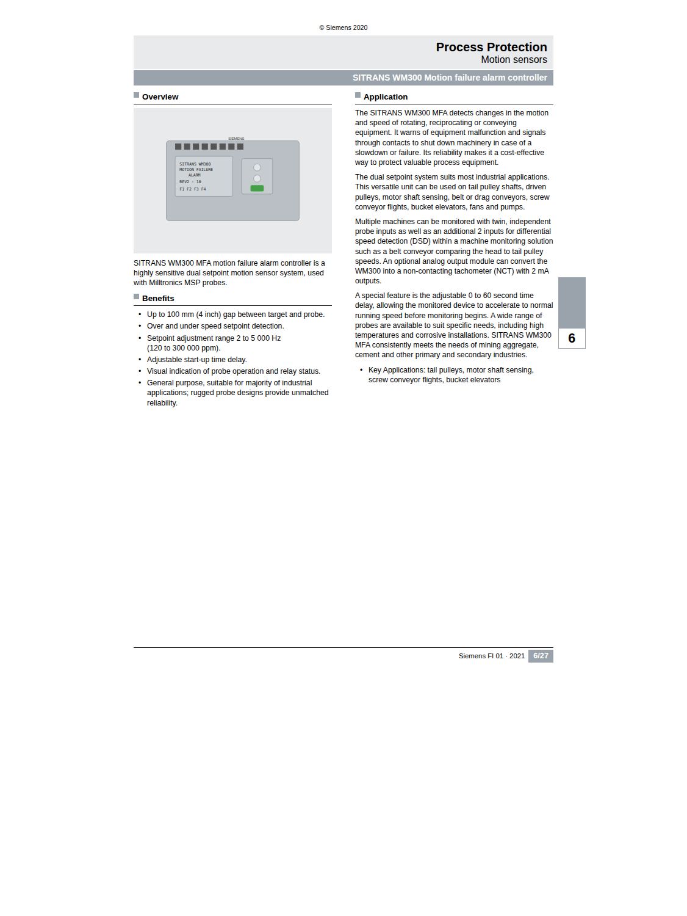© Siemens 2020
Process Protection
Motion sensors
SITRANS WM300 Motion failure alarm controller
Overview
SITRANS WM300 MFA motion failure alarm controller is a highly sensitive dual setpoint motion sensor system, used with Milltronics MSP probes.
Benefits
Up to 100 mm (4 inch) gap between target and probe.
Over and under speed setpoint detection.
Setpoint adjustment range 2 to 5 000 Hz
(120 to 300 000 ppm).
Adjustable start-up time delay.
Visual indication of probe operation and relay status.
General purpose, suitable for majority of industrial applications; rugged probe designs provide unmatched reliability.
Application
The SITRANS WM300 MFA detects changes in the motion and speed of rotating, reciprocating or conveying equipment. It warns of equipment malfunction and signals through contacts to shut down machinery in case of a slowdown or failure. Its reliability makes it a cost-effective way to protect valuable process equipment.
The dual setpoint system suits most industrial applications. This versatile unit can be used on tail pulley shafts, driven pulleys, motor shaft sensing, belt or drag conveyors, screw conveyor flights, bucket elevators, fans and pumps.
Multiple machines can be monitored with twin, independent probe inputs as well as an additional 2 inputs for differential speed detection (DSD) within a machine monitoring solution such as a belt conveyor comparing the head to tail pulley speeds. An optional analog output module can convert the WM300 into a non-contacting tachometer (NCT) with 2 mA outputs.
A special feature is the adjustable 0 to 60 second time delay, allowing the monitored device to accelerate to normal running speed before monitoring begins. A wide range of probes are available to suit specific needs, including high temperatures and corrosive installations. SITRANS WM300 MFA consistently meets the needs of mining aggregate, cement and other primary and secondary industries.
Key Applications: tail pulleys, motor shaft sensing, screw conveyor flights, bucket elevators
6
Siemens FI 01 · 2021 6/27